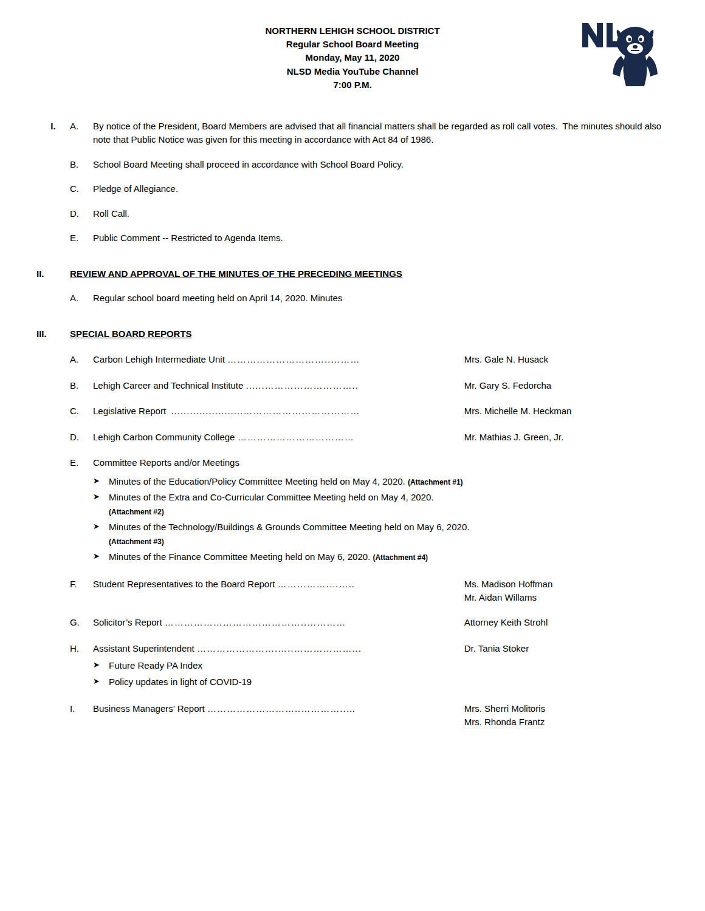NORTHERN LEHIGH SCHOOL DISTRICT
Regular School Board Meeting
Monday, May 11, 2020
NLSD Media YouTube Channel
7:00 P.M.
I.
A.
By notice of the President, Board Members are advised that all financial matters shall be regarded as roll call votes. The minutes should also note that Public Notice was given for this meeting in accordance with Act 84 of 1986.
B.
School Board Meeting shall proceed in accordance with School Board Policy.
C.
Pledge of Allegiance.
D.
Roll Call.
E.
Public Comment -- Restricted to Agenda Items.
II.
REVIEW AND APPROVAL OF THE MINUTES OF THE PRECEDING MEETINGS
A.
Regular school board meeting held on April 14, 2020. Minutes
III.
SPECIAL BOARD REPORTS
A. Carbon Lehigh Intermediate Unit …………………………..………
Mrs. Gale N. Husack
B. Lehigh Career and Technical Institute ......………………………..
Mr. Gary S. Fedorcha
C. Legislative Report .......................………………………………
Mrs. Michelle M. Heckman
D. Lehigh Carbon Community College ………………………………
Mr. Mathias J. Green, Jr.
E. Committee Reports and/or Meetings
Minutes of the Education/Policy Committee Meeting held on May 4, 2020. (Attachment #1)
Minutes of the Extra and Co-Curricular Committee Meeting held on May 4, 2020.
(Attachment #2)
Minutes of the Technology/Buildings & Grounds Committee Meeting held on May 6, 2020.
(Attachment #3)
Minutes of the Finance Committee Meeting held on May 6, 2020. (Attachment #4)
F. Student Representatives to the Board Report …………….……..
Ms. Madison Hoffman
Mr. Aidan Willams
G. Solicitor’s Report ……………………………………..…………
Attorney Keith Strohl
H. Assistant Superintendent …………………….…..………………...
Dr. Tania Stoker
Future Ready PA Index
Policy updates in light of COVID-19
I. Business Managers’ Report ………………………..…………..…
Mrs. Sherri Molitoris
Mrs. Rhonda Frantz